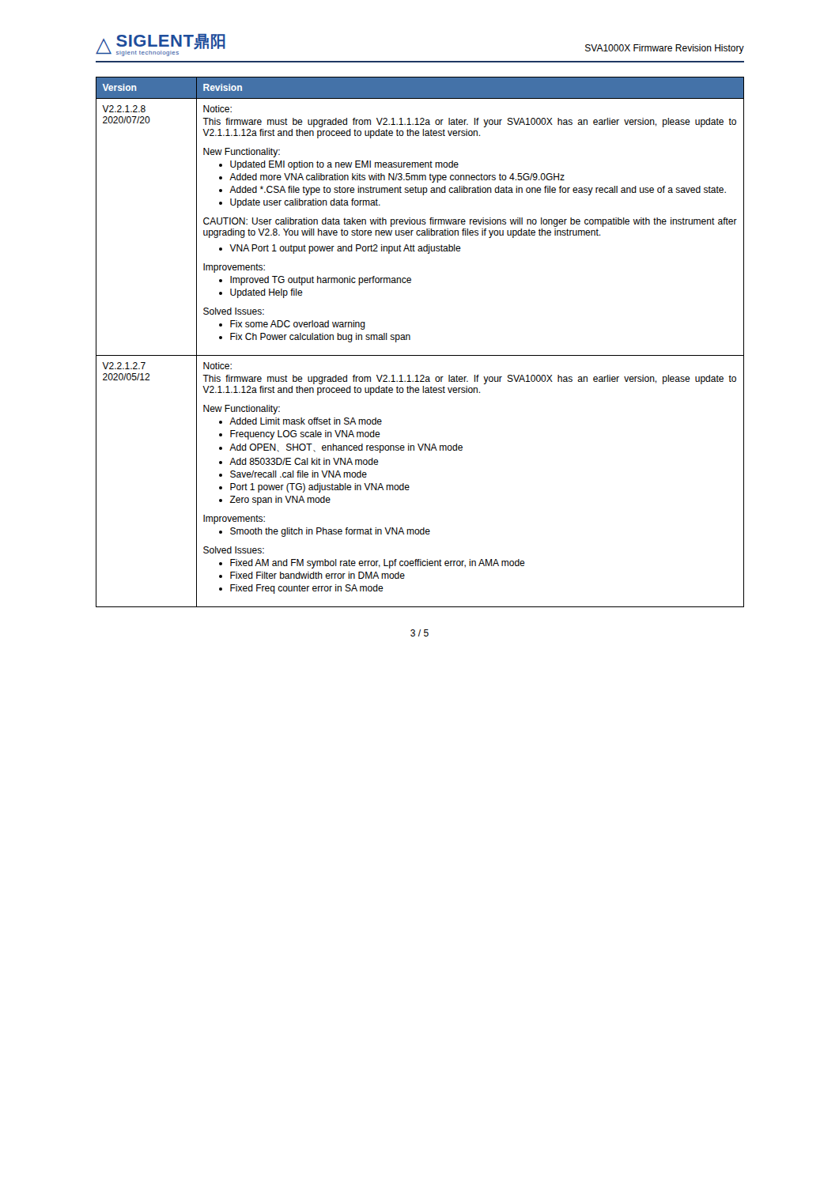△
SIGLENT鼎阳
siglent technologies
SVA1000X Firmware Revision History
| Version | Revision |
| --- | --- |
| V2.2.1.2.8 2020/07/20 | Notice: This firmware must be upgraded from V2.1.1.1.12a or later. If your SVA1000X has an earlier version, please update to V2.1.1.1.12a first and then proceed to update to the latest version. New Functionality: Updated EMI option to a new EMI measurement mode Added more VNA calibration kits with N/3.5mm type connectors to 4.5G/9.0GHz Added *.CSA file type to store instrument setup and calibration data in one file for easy recall and use of a saved state. Update user calibration data format. CAUTION: User calibration data taken with previous firmware revisions will no longer be compatible with the instrument after upgrading to V2.8. You will have to store new user calibration files if you update the instrument. VNA Port 1 output power and Port2 input Att adjustable Improvements: Improved TG output harmonic performance Updated Help file Solved Issues: Fix some ADC overload warning Fix Ch Power calculation bug in small span |
| V2.2.1.2.7 2020/05/12 | Notice: This firmware must be upgraded from V2.1.1.1.12a or later. If your SVA1000X has an earlier version, please update to V2.1.1.1.12a first and then proceed to update to the latest version. New Functionality: Added Limit mask offset in SA mode Frequency LOG scale in VNA mode Add OPEN、SHOT、enhanced response in VNA mode Add 85033D/E Cal kit in VNA mode Save/recall .cal file in VNA mode Port 1 power (TG) adjustable in VNA mode Zero span in VNA mode Improvements: Smooth the glitch in Phase format in VNA mode Solved Issues: Fixed AM and FM symbol rate error, Lpf coefficient error, in AMA mode Fixed Filter bandwidth error in DMA mode Fixed Freq counter error in SA mode |
3 / 5